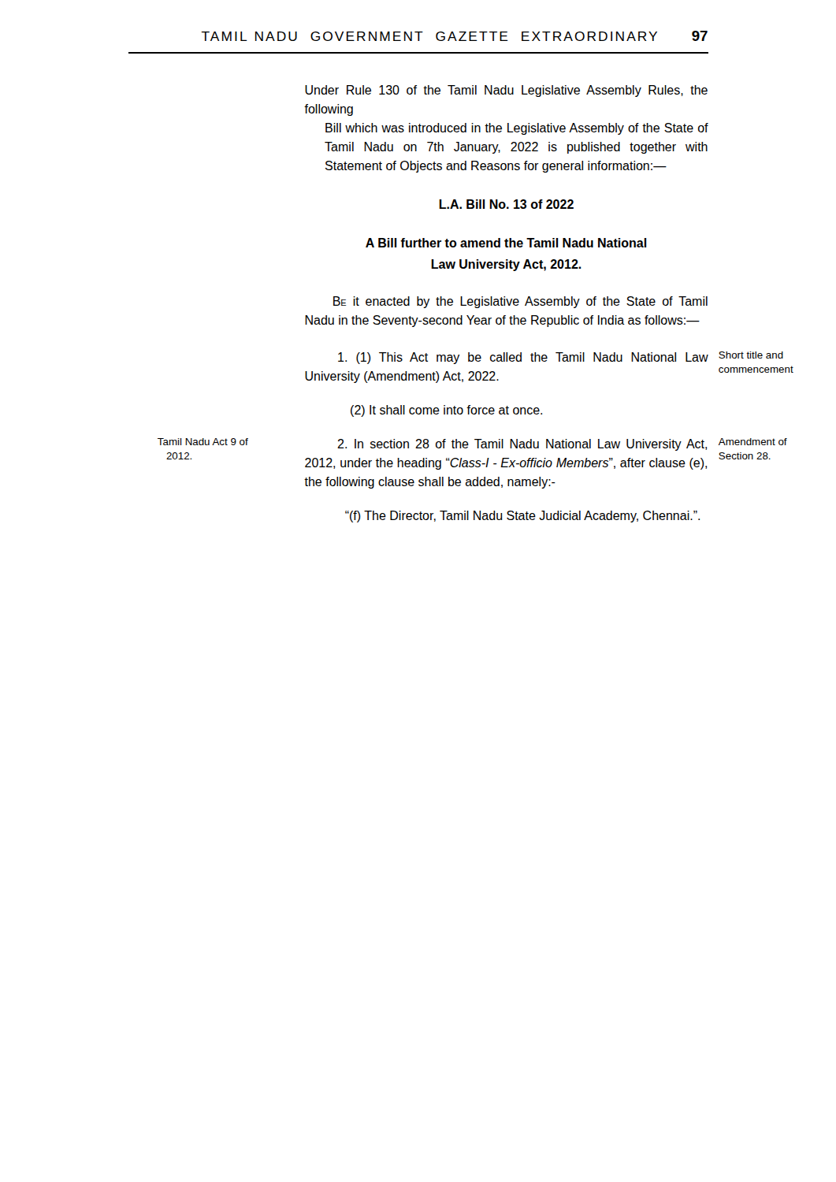TAMIL NADU GOVERNMENT GAZETTE EXTRAORDINARY 97
Under Rule 130 of the Tamil Nadu Legislative Assembly Rules, the following Bill which was introduced in the Legislative Assembly of the State of Tamil Nadu on 7th January, 2022 is published together with Statement of Objects and Reasons for general information:—
L.A. Bill No. 13 of 2022
A Bill further to amend the Tamil Nadu National
Law University Act, 2012.
Be it enacted by the Legislative Assembly of the State of Tamil Nadu in the Seventy-second Year of the Republic of India as follows:—
Short title and
commencement
1. (1) This Act may be called the Tamil Nadu National Law University (Amendment) Act, 2022.
(2) It shall come into force at once.
Tamil Nadu Act 9 of
2012. Amendment of
Section 28.
2. In section 28 of the Tamil Nadu National Law University Act, 2012, under the heading “Class-I - Ex-officio Members”, after clause (e), the following clause shall be added, namely:-
“(f) The Director, Tamil Nadu State Judicial Academy, Chennai.”.